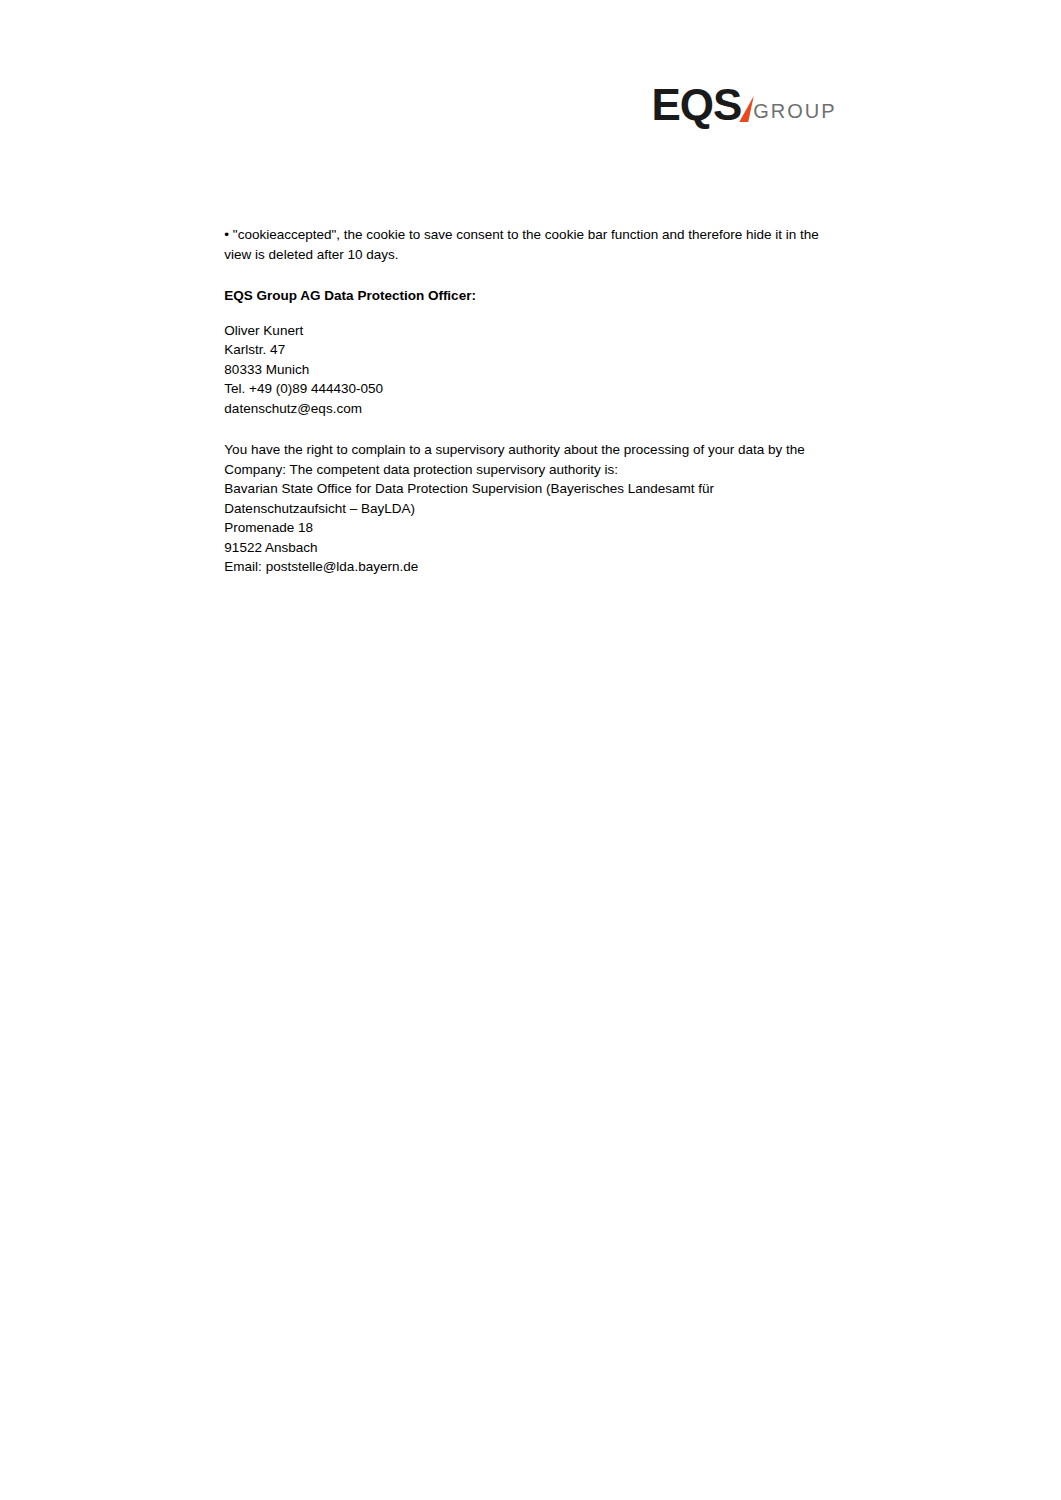EQS GROUP
• "cookieaccepted", the cookie to save consent to the cookie bar function and therefore hide it in the view is deleted after 10 days.
EQS Group AG Data Protection Officer:
Oliver Kunert
Karlstr. 47
80333 Munich
Tel. +49 (0)89 444430-050
datenschutz@eqs.com
You have the right to complain to a supervisory authority about the processing of your data by the
Company: The competent data protection supervisory authority is:
Bavarian State Office for Data Protection Supervision (Bayerisches Landesamt für
Datenschutzaufsicht – BayLDA)
Promenade 18
91522 Ansbach
Email: poststelle@lda.bayern.de